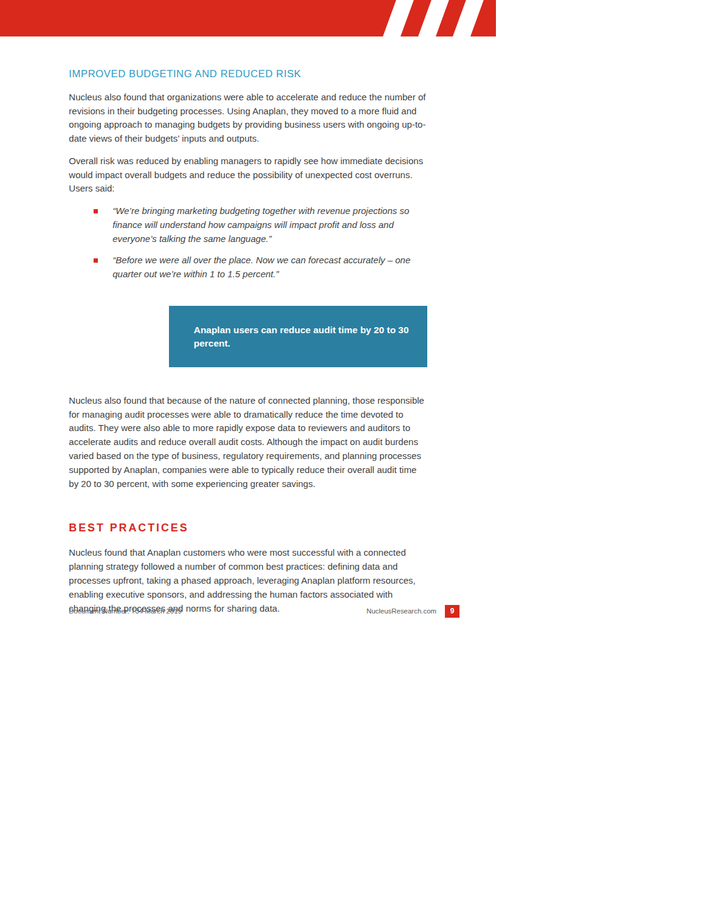IMPROVED BUDGETING AND REDUCED RISK
Nucleus also found that organizations were able to accelerate and reduce the number of revisions in their budgeting processes. Using Anaplan, they moved to a more fluid and ongoing approach to managing budgets by providing business users with ongoing up-to-date views of their budgets’ inputs and outputs.
Overall risk was reduced by enabling managers to rapidly see how immediate decisions would impact overall budgets and reduce the possibility of unexpected cost overruns. Users said:
“We’re bringing marketing budgeting together with revenue projections so finance will understand how campaigns will impact profit and loss and everyone’s talking the same language.”
“Before we were all over the place. Now we can forecast accurately – one quarter out we’re within 1 to 1.5 percent.”
Anaplan users can reduce audit time by 20 to 30 percent.
Nucleus also found that because of the nature of connected planning, those responsible for managing audit processes were able to dramatically reduce the time devoted to audits. They were also able to more rapidly expose data to reviewers and auditors to accelerate audits and reduce overall audit costs. Although the impact on audit burdens varied based on the type of business, regulatory requirements, and planning processes supported by Anaplan, companies were able to typically reduce their overall audit time by 20 to 30 percent, with some experiencing greater savings.
BEST PRACTICES
Nucleus found that Anaplan customers who were most successful with a connected planning strategy followed a number of common best practices: defining data and processes upfront, taking a phased approach, leveraging Anaplan platform resources, enabling executive sponsors, and addressing the human factors associated with changing the processes and norms for sharing data.
Document Number: T34 March 2019 NucleusResearch.com 9